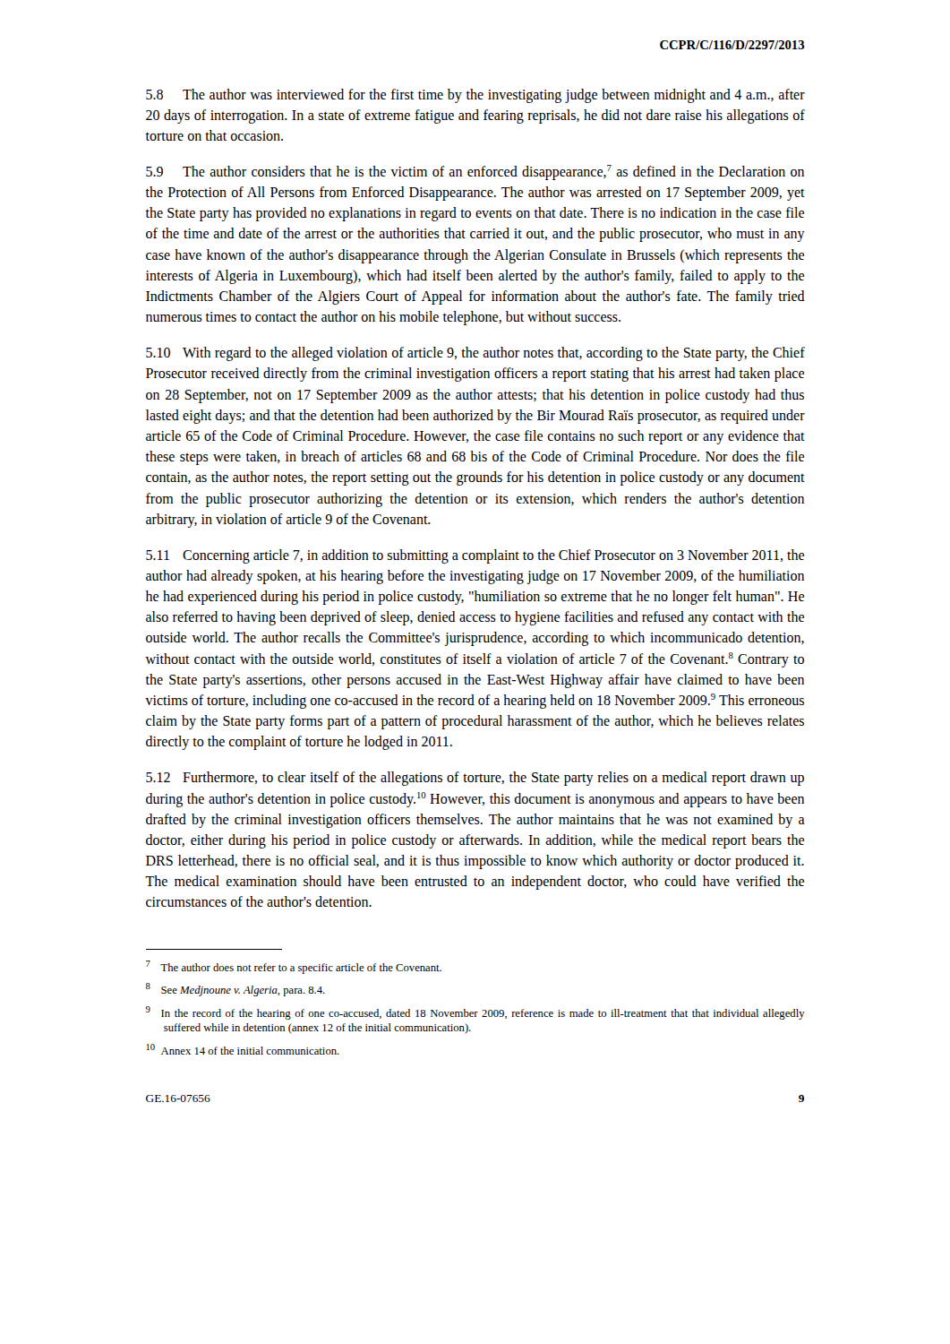CCPR/C/116/D/2297/2013
5.8 The author was interviewed for the first time by the investigating judge between midnight and 4 a.m., after 20 days of interrogation. In a state of extreme fatigue and fearing reprisals, he did not dare raise his allegations of torture on that occasion.
5.9 The author considers that he is the victim of an enforced disappearance,7 as defined in the Declaration on the Protection of All Persons from Enforced Disappearance. The author was arrested on 17 September 2009, yet the State party has provided no explanations in regard to events on that date. There is no indication in the case file of the time and date of the arrest or the authorities that carried it out, and the public prosecutor, who must in any case have known of the author's disappearance through the Algerian Consulate in Brussels (which represents the interests of Algeria in Luxembourg), which had itself been alerted by the author's family, failed to apply to the Indictments Chamber of the Algiers Court of Appeal for information about the author's fate. The family tried numerous times to contact the author on his mobile telephone, but without success.
5.10 With regard to the alleged violation of article 9, the author notes that, according to the State party, the Chief Prosecutor received directly from the criminal investigation officers a report stating that his arrest had taken place on 28 September, not on 17 September 2009 as the author attests; that his detention in police custody had thus lasted eight days; and that the detention had been authorized by the Bir Mourad Raïs prosecutor, as required under article 65 of the Code of Criminal Procedure. However, the case file contains no such report or any evidence that these steps were taken, in breach of articles 68 and 68 bis of the Code of Criminal Procedure. Nor does the file contain, as the author notes, the report setting out the grounds for his detention in police custody or any document from the public prosecutor authorizing the detention or its extension, which renders the author's detention arbitrary, in violation of article 9 of the Covenant.
5.11 Concerning article 7, in addition to submitting a complaint to the Chief Prosecutor on 3 November 2011, the author had already spoken, at his hearing before the investigating judge on 17 November 2009, of the humiliation he had experienced during his period in police custody, "humiliation so extreme that he no longer felt human". He also referred to having been deprived of sleep, denied access to hygiene facilities and refused any contact with the outside world. The author recalls the Committee's jurisprudence, according to which incommunicado detention, without contact with the outside world, constitutes of itself a violation of article 7 of the Covenant.8 Contrary to the State party's assertions, other persons accused in the East-West Highway affair have claimed to have been victims of torture, including one co-accused in the record of a hearing held on 18 November 2009.9 This erroneous claim by the State party forms part of a pattern of procedural harassment of the author, which he believes relates directly to the complaint of torture he lodged in 2011.
5.12 Furthermore, to clear itself of the allegations of torture, the State party relies on a medical report drawn up during the author's detention in police custody.10 However, this document is anonymous and appears to have been drafted by the criminal investigation officers themselves. The author maintains that he was not examined by a doctor, either during his period in police custody or afterwards. In addition, while the medical report bears the DRS letterhead, there is no official seal, and it is thus impossible to know which authority or doctor produced it. The medical examination should have been entrusted to an independent doctor, who could have verified the circumstances of the author's detention.
7 The author does not refer to a specific article of the Covenant.
8 See Medjnoune v. Algeria, para. 8.4.
9 In the record of the hearing of one co-accused, dated 18 November 2009, reference is made to ill-treatment that that individual allegedly suffered while in detention (annex 12 of the initial communication).
10 Annex 14 of the initial communication.
GE.16-07656 9